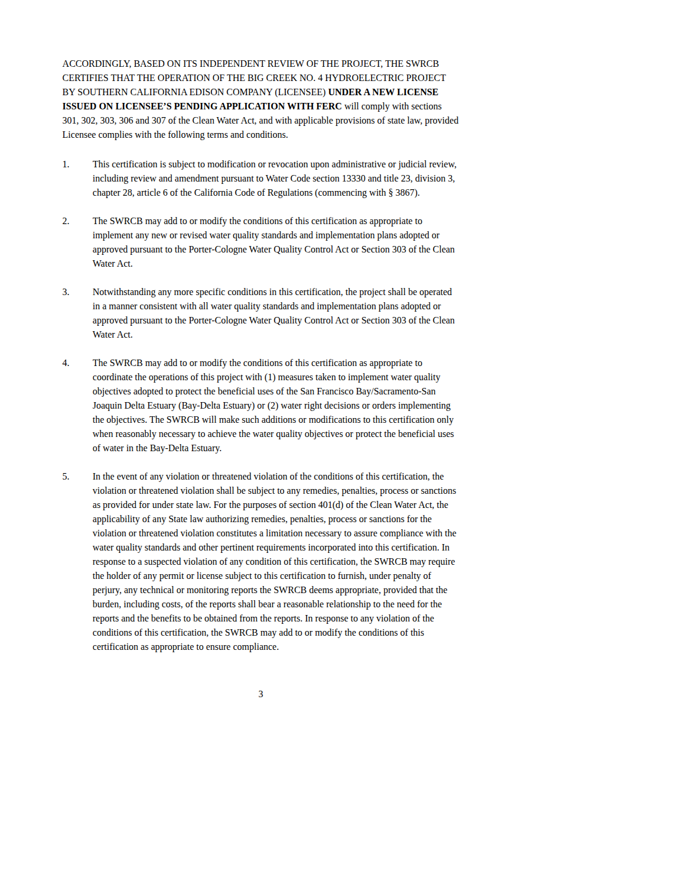ACCORDINGLY, BASED ON ITS INDEPENDENT REVIEW OF THE PROJECT, THE SWRCB CERTIFIES THAT THE OPERATION OF THE BIG CREEK NO. 4 HYDROELECTRIC PROJECT BY SOUTHERN CALIFORNIA EDISON COMPANY (LICENSEE) UNDER A NEW LICENSE ISSUED ON LICENSEE’S PENDING APPLICATION WITH FERC will comply with sections 301, 302, 303, 306 and 307 of the Clean Water Act, and with applicable provisions of state law, provided Licensee complies with the following terms and conditions.
This certification is subject to modification or revocation upon administrative or judicial review, including review and amendment pursuant to Water Code section 13330 and title 23, division 3, chapter 28, article 6 of the California Code of Regulations (commencing with § 3867).
The SWRCB may add to or modify the conditions of this certification as appropriate to implement any new or revised water quality standards and implementation plans adopted or approved pursuant to the Porter-Cologne Water Quality Control Act or Section 303 of the Clean Water Act.
Notwithstanding any more specific conditions in this certification, the project shall be operated in a manner consistent with all water quality standards and implementation plans adopted or approved pursuant to the Porter-Cologne Water Quality Control Act or Section 303 of the Clean Water Act.
The SWRCB may add to or modify the conditions of this certification as appropriate to coordinate the operations of this project with (1) measures taken to implement water quality objectives adopted to protect the beneficial uses of the San Francisco Bay/Sacramento-San Joaquin Delta Estuary (Bay-Delta Estuary) or (2) water right decisions or orders implementing the objectives. The SWRCB will make such additions or modifications to this certification only when reasonably necessary to achieve the water quality objectives or protect the beneficial uses of water in the Bay-Delta Estuary.
In the event of any violation or threatened violation of the conditions of this certification, the violation or threatened violation shall be subject to any remedies, penalties, process or sanctions as provided for under state law. For the purposes of section 401(d) of the Clean Water Act, the applicability of any State law authorizing remedies, penalties, process or sanctions for the violation or threatened violation constitutes a limitation necessary to assure compliance with the water quality standards and other pertinent requirements incorporated into this certification. In response to a suspected violation of any condition of this certification, the SWRCB may require the holder of any permit or license subject to this certification to furnish, under penalty of perjury, any technical or monitoring reports the SWRCB deems appropriate, provided that the burden, including costs, of the reports shall bear a reasonable relationship to the need for the reports and the benefits to be obtained from the reports. In response to any violation of the conditions of this certification, the SWRCB may add to or modify the conditions of this certification as appropriate to ensure compliance.
3